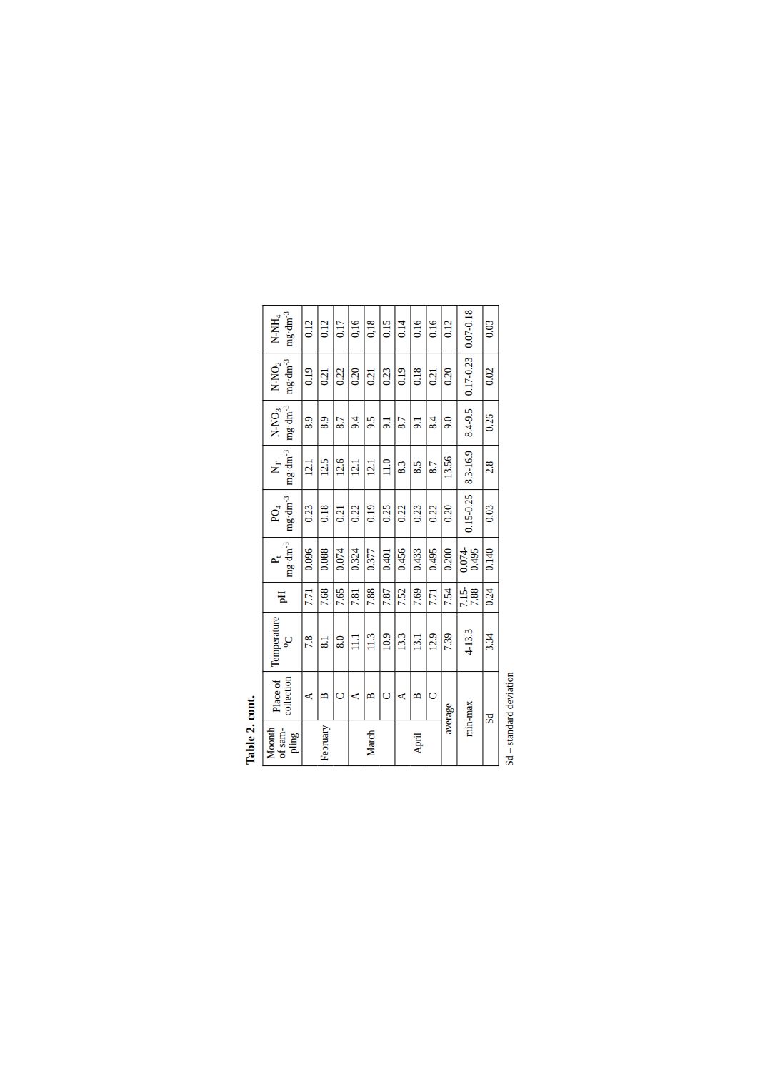Table 2. cont.
| Moonth of sam- pling | Place of collection | Temperature o C | pH | P t mg·dm -3 | PO 4 mg·dm -3 | N T mg·dm -3 | N-NO 3 mg·dm -3 | N-NO 2 mg·dm -3 | N-NH 4 mg·dm -3 |
| --- | --- | --- | --- | --- | --- | --- | --- | --- | --- |
| February | A | 7.8 | 7.71 | 0.096 | 0.23 | 12.1 | 8.9 | 0.19 | 0.12 |
| B | 8.1 | 7.68 | 0.088 | 0.18 | 12.5 | 8.9 | 0.21 | 0.12 |
| C | 8.0 | 7.65 | 0.074 | 0.21 | 12.6 | 8.7 | 0.22 | 0.17 |
| March | A | 11.1 | 7.81 | 0.324 | 0.22 | 12.1 | 9.4 | 0.20 | 0,16 |
| B | 11.3 | 7.88 | 0.377 | 0.19 | 12.1 | 9.5 | 0.21 | 0,18 |
| C | 10.9 | 7.87 | 0.401 | 0.25 | 11.0 | 9.1 | 0.23 | 0.15 |
| April | A | 13.3 | 7.52 | 0.456 | 0.22 | 8.3 | 8.7 | 0.19 | 0.14 |
| B | 13.1 | 7.69 | 0.433 | 0.23 | 8.5 | 9.1 | 0.18 | 0.16 |
| C | 12.9 | 7.71 | 0.495 | 0.22 | 8.7 | 8.4 | 0.21 | 0.16 |
| average | 7.39 | 7.54 | 0.200 | 0.20 | 13.56 | 9.0 | 0.20 | 0.12 |
| min-max | 4-13.3 | 7.15- 7.88 | 0.074- 0.495 | 0.15-0.25 | 8.3-16.9 | 8.4-9.5 | 0.17-0.23 | 0.07-0.18 |
| Sd | 3.34 | 0.24 | 0.140 | 0.03 | 2.8 | 0.26 | 0.02 | 0.03 |
Sd – standard deviation